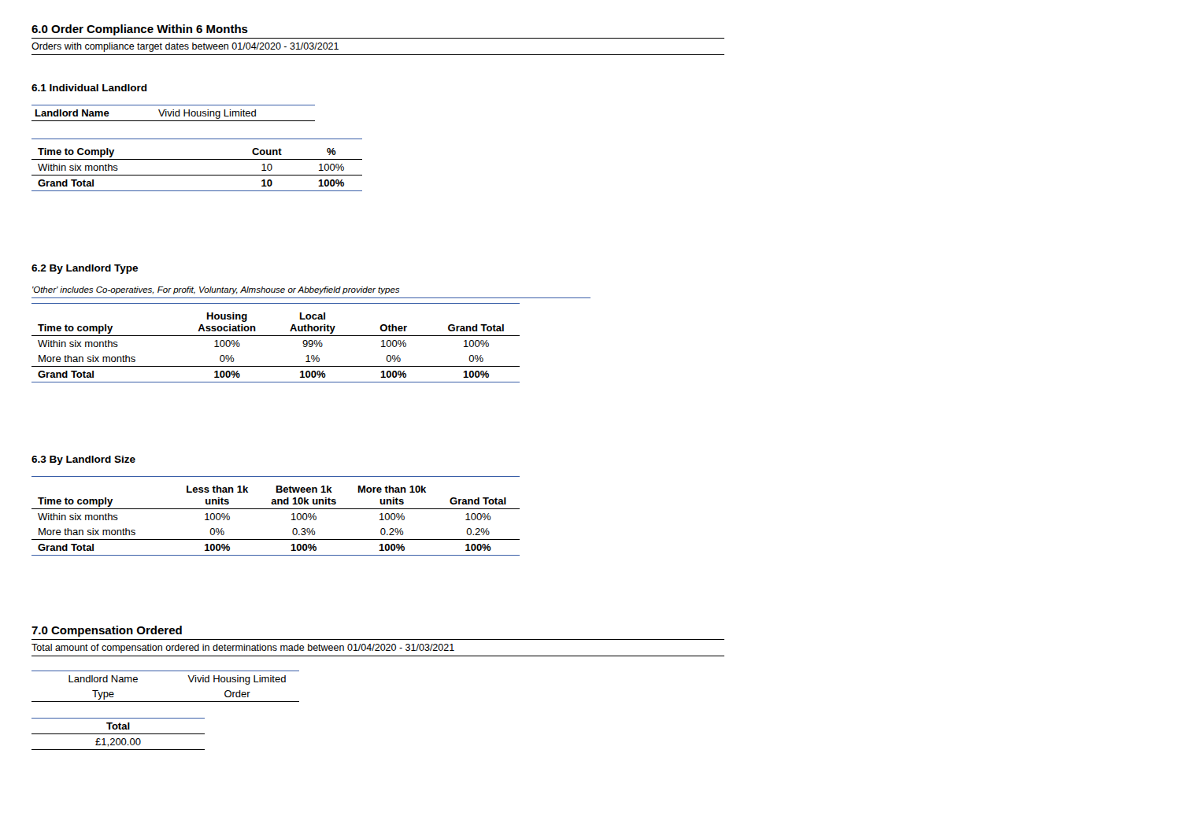6.0 Order Compliance Within 6 Months
Orders with compliance target dates between 01/04/2020 - 31/03/2021
6.1 Individual Landlord
| Landlord Name | Vivid Housing Limited |
| Time to Comply | Count | % |
| --- | --- | --- |
| Within six months | 10 | 100% |
| Grand Total | 10 | 100% |
6.2 By Landlord Type
'Other' includes Co-operatives, For profit, Voluntary, Almshouse or Abbeyfield provider types
| Time to comply | Housing Association | Local Authority | Other | Grand Total |
| --- | --- | --- | --- | --- |
| Within six months | 100% | 99% | 100% | 100% |
| More than six months | 0% | 1% | 0% | 0% |
| Grand Total | 100% | 100% | 100% | 100% |
6.3 By Landlord Size
| Time to comply | Less than 1k units | Between 1k and 10k units | More than 10k units | Grand Total |
| --- | --- | --- | --- | --- |
| Within six months | 100% | 100% | 100% | 100% |
| More than six months | 0% | 0.3% | 0.2% | 0.2% |
| Grand Total | 100% | 100% | 100% | 100% |
7.0 Compensation Ordered
Total amount of compensation ordered in determinations made between 01/04/2020 - 31/03/2021
| Landlord Name | Vivid Housing Limited |
| Type | Order |
| Total |
| £1,200.00 |